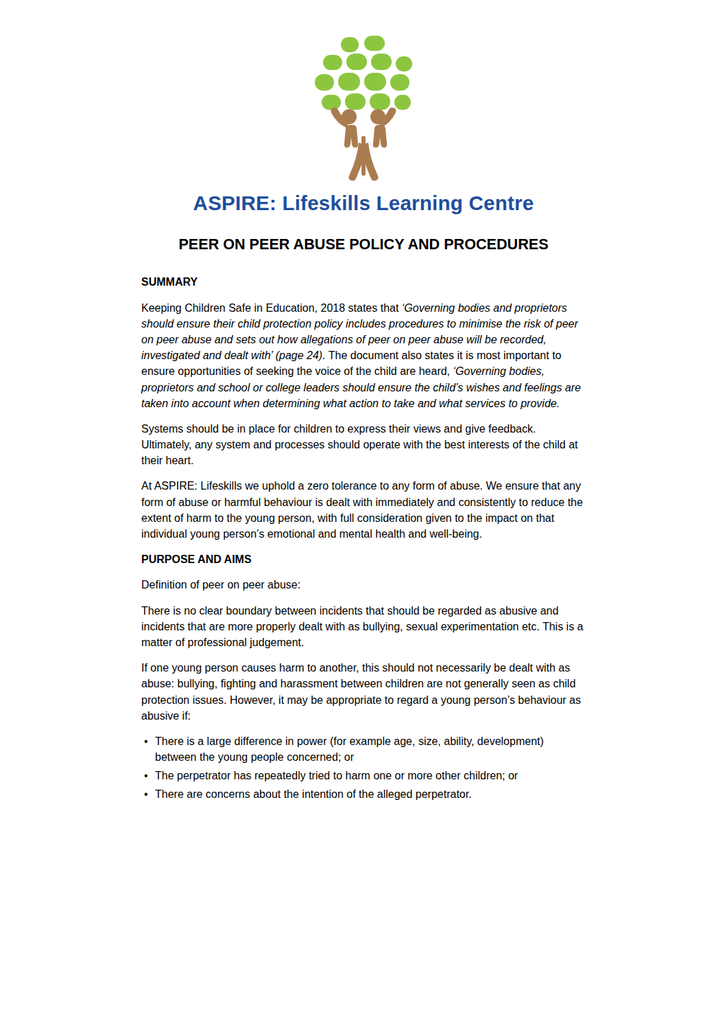ASPIRE: Lifeskills Learning Centre
PEER ON PEER ABUSE POLICY AND PROCEDURES
Summary
Keeping Children Safe in Education, 2018 states that ‘Governing bodies and proprietors should ensure their child protection policy includes procedures to minimise the risk of peer on peer abuse and sets out how allegations of peer on peer abuse will be recorded, investigated and dealt with’ (page 24). The document also states it is most important to ensure opportunities of seeking the voice of the child are heard, ‘Governing bodies, proprietors and school or college leaders should ensure the child’s wishes and feelings are taken into account when determining what action to take and what services to provide.
Systems should be in place for children to express their views and give feedback. Ultimately, any system and processes should operate with the best interests of the child at their heart.
At ASPIRE: Lifeskills we uphold a zero tolerance to any form of abuse. We ensure that any form of abuse or harmful behaviour is dealt with immediately and consistently to reduce the extent of harm to the young person, with full consideration given to the impact on that individual young person’s emotional and mental health and well-being.
Purpose and Aims
Definition of peer on peer abuse:
There is no clear boundary between incidents that should be regarded as abusive and incidents that are more properly dealt with as bullying, sexual experimentation etc. This is a matter of professional judgement.
If one young person causes harm to another, this should not necessarily be dealt with as abuse: bullying, fighting and harassment between children are not generally seen as child protection issues. However, it may be appropriate to regard a young person’s behaviour as abusive if:
There is a large difference in power (for example age, size, ability, development) between the young people concerned; or
The perpetrator has repeatedly tried to harm one or more other children; or
There are concerns about the intention of the alleged perpetrator.